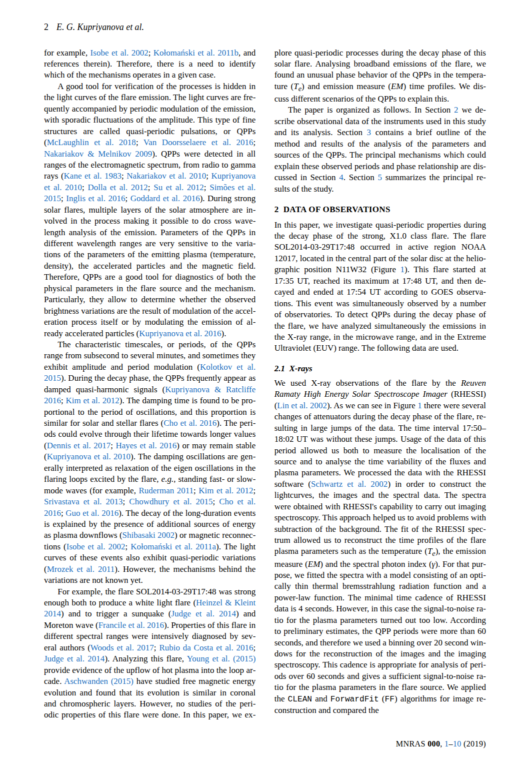2 E. G. Kupriyanova et al.
for example, Isobe et al. 2002; Kołomański et al. 2011b, and references therein). Therefore, there is a need to identify which of the mechanisms operates in a given case.
A good tool for verification of the processes is hidden in the light curves of the flare emission. The light curves are frequently accompanied by periodic modulation of the emission, with sporadic fluctuations of the amplitude. This type of fine structures are called quasi-periodic pulsations, or QPPs (McLaughlin et al. 2018; Van Doorsselaere et al. 2016; Nakariakov & Melnikov 2009). QPPs were detected in all ranges of the electromagnetic spectrum, from radio to gamma rays (Kane et al. 1983; Nakariakov et al. 2010; Kupriyanova et al. 2010; Dolla et al. 2012; Su et al. 2012; Simões et al. 2015; Inglis et al. 2016; Goddard et al. 2016). During strong solar flares, multiple layers of the solar atmosphere are involved in the process making it possible to do cross wavelength analysis of the emission. Parameters of the QPPs in different wavelength ranges are very sensitive to the variations of the parameters of the emitting plasma (temperature, density), the accelerated particles and the magnetic field. Therefore, QPPs are a good tool for diagnostics of both the physical parameters in the flare source and the mechanism. Particularly, they allow to determine whether the observed brightness variations are the result of modulation of the acceleration process itself or by modulating the emission of already accelerated particles (Kupriyanova et al. 2016).
The characteristic timescales, or periods, of the QPPs range from subsecond to several minutes, and sometimes they exhibit amplitude and period modulation (Kolotkov et al. 2015). During the decay phase, the QPPs frequently appear as damped quasi-harmonic signals (Kupriyanova & Ratcliffe 2016; Kim et al. 2012). The damping time is found to be proportional to the period of oscillations, and this proportion is similar for solar and stellar flares (Cho et al. 2016). The periods could evolve through their lifetime towards longer values (Dennis et al. 2017; Hayes et al. 2016) or may remain stable (Kupriyanova et al. 2010). The damping oscillations are generally interpreted as relaxation of the eigen oscillations in the flaring loops excited by the flare, e.g., standing fast- or slow-mode waves (for example, Ruderman 2011; Kim et al. 2012; Srivastava et al. 2013; Chowdhury et al. 2015; Cho et al. 2016; Guo et al. 2016). The decay of the long-duration events is explained by the presence of additional sources of energy as plasma downflows (Shibasaki 2002) or magnetic reconnections (Isobe et al. 2002; Kołomański et al. 2011a). The light curves of these events also exhibit quasi-periodic variations (Mrozek et al. 2011). However, the mechanisms behind the variations are not known yet.
For example, the flare SOL2014-03-29T17:48 was strong enough both to produce a white light flare (Heinzel & Kleint 2014) and to trigger a sunquake (Judge et al. 2014) and Moreton wave (Francile et al. 2016). Properties of this flare in different spectral ranges were intensively diagnosed by several authors (Woods et al. 2017; Rubio da Costa et al. 2016; Judge et al. 2014). Analyzing this flare, Young et al. (2015) provide evidence of the upflow of hot plasma into the loop arcade. Aschwanden (2015) have studied free magnetic energy evolution and found that its evolution is similar in coronal and chromospheric layers. However, no studies of the periodic properties of this flare were done. In this paper, we explore quasi-periodic processes during the decay phase of this solar flare. Analysing broadband emissions of the flare, we found an unusual phase behavior of the QPPs in the temperature (Te) and emission measure (EM) time profiles. We discuss different scenarios of the QPPs to explain this.
The paper is organized as follows. In Section 2 we describe observational data of the instruments used in this study and its analysis. Section 3 contains a brief outline of the method and results of the analysis of the parameters and sources of the QPPs. The principal mechanisms which could explain these observed periods and phase relationship are discussed in Section 4. Section 5 summarizes the principal results of the study.
2 DATA OF OBSERVATIONS
In this paper, we investigate quasi-periodic properties during the decay phase of the strong, X1.0 class flare. The flare SOL2014-03-29T17:48 occurred in active region NOAA 12017, located in the central part of the solar disc at the heliographic position N11W32 (Figure 1). This flare started at 17:35 UT, reached its maximum at 17:48 UT, and then decayed and ended at 17:54 UT according to GOES observations. This event was simultaneously observed by a number of observatories. To detect QPPs during the decay phase of the flare, we have analyzed simultaneously the emissions in the X-ray range, in the microwave range, and in the Extreme Ultraviolet (EUV) range. The following data are used.
2.1 X-rays
We used X-ray observations of the flare by the Reuven Ramaty High Energy Solar Spectroscope Imager (RHESSI) (Lin et al. 2002). As we can see in Figure 1 there were several changes of attenuators during the decay phase of the flare, resulting in large jumps of the data. The time interval 17:50–18:02 UT was without these jumps. Usage of the data of this period allowed us both to measure the localisation of the source and to analyse the time variability of the fluxes and plasma parameters. We processed the data with the RHESSI software (Schwartz et al. 2002) in order to construct the lightcurves, the images and the spectral data. The spectra were obtained with RHESSI's capability to carry out imaging spectroscopy. This approach helped us to avoid problems with subtraction of the background. The fit of the RHESSI spectrum allowed us to reconstruct the time profiles of the flare plasma parameters such as the temperature (Te), the emission measure (EM) and the spectral photon index (γ). For that purpose, we fitted the spectra with a model consisting of an optically thin thermal bremsstrahlung radiation function and a power-law function. The minimal time cadence of RHESSI data is 4 seconds. However, in this case the signal-to-noise ratio for the plasma parameters turned out too low. According to preliminary estimates, the QPP periods were more than 60 seconds, and therefore we used a binning over 20 second windows for the reconstruction of the images and the imaging spectroscopy. This cadence is appropriate for analysis of periods over 60 seconds and gives a sufficient signal-to-noise ratio for the plasma parameters in the flare source. We applied the CLEAN and ForwardFit (FF) algorithms for image reconstruction and compared the
MNRAS 000, 1–10 (2019)